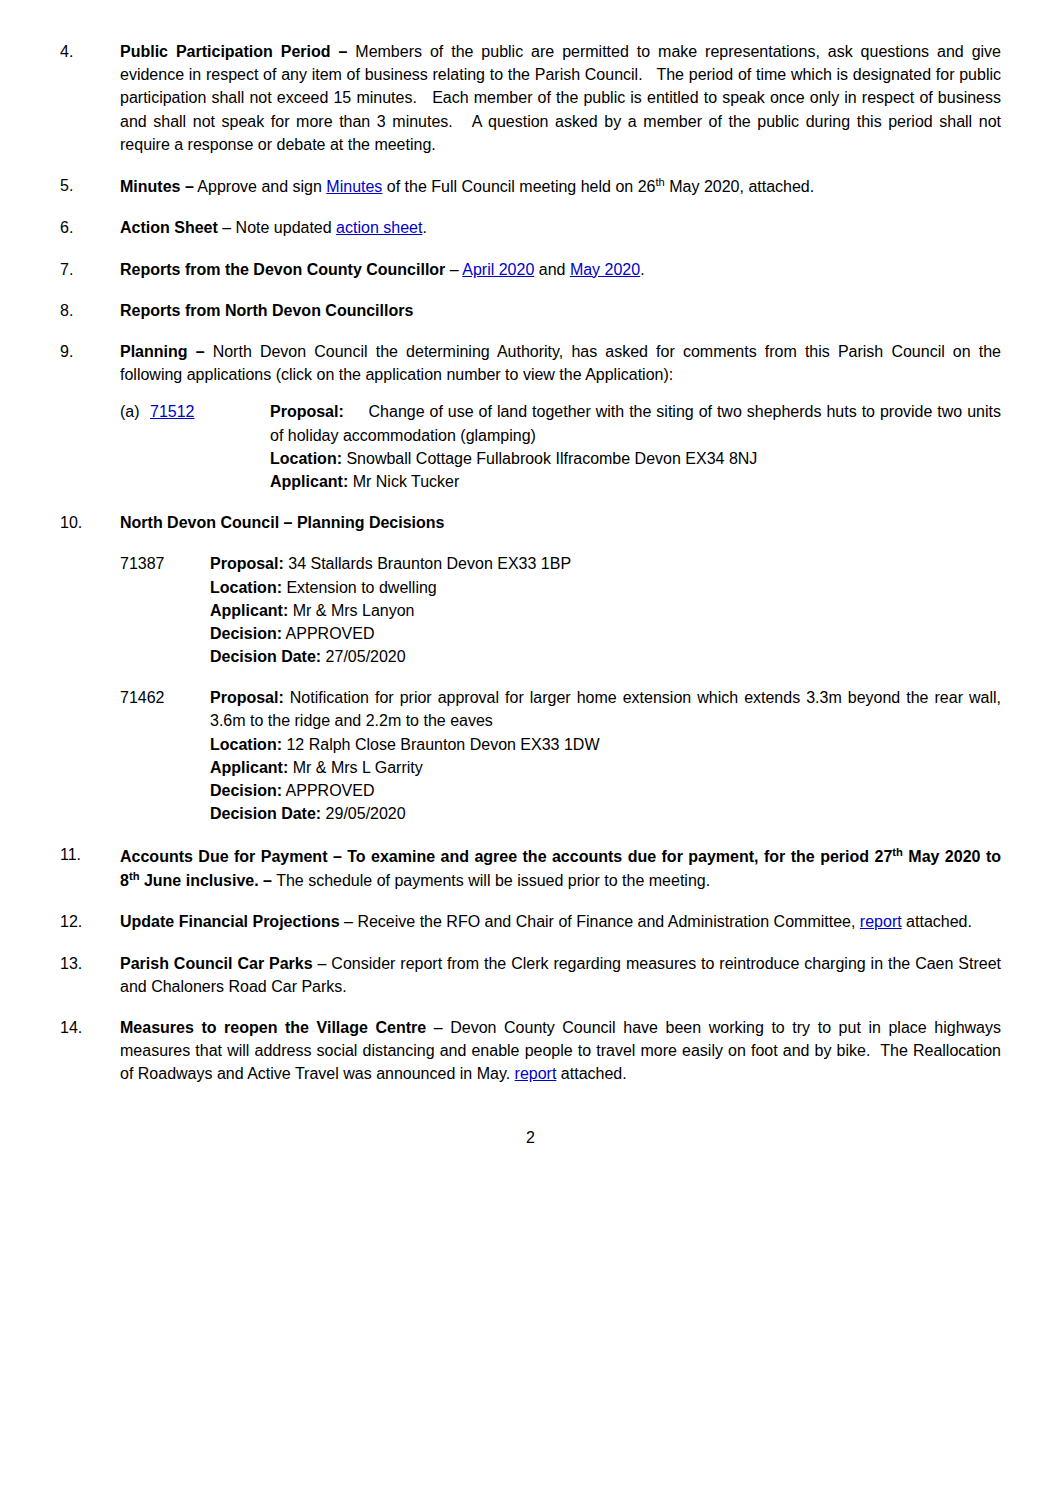4. Public Participation Period – Members of the public are permitted to make representations, ask questions and give evidence in respect of any item of business relating to the Parish Council. The period of time which is designated for public participation shall not exceed 15 minutes. Each member of the public is entitled to speak once only in respect of business and shall not speak for more than 3 minutes. A question asked by a member of the public during this period shall not require a response or debate at the meeting.
5. Minutes – Approve and sign Minutes of the Full Council meeting held on 26th May 2020, attached.
6. Action Sheet – Note updated action sheet.
7. Reports from the Devon County Councillor – April 2020 and May 2020.
8. Reports from North Devon Councillors
9. Planning – North Devon Council the determining Authority, has asked for comments from this Parish Council on the following applications (click on the application number to view the Application):
(a) 71512
Proposal: Change of use of land together with the siting of two shepherds huts to provide two units of holiday accommodation (glamping)
Location: Snowball Cottage Fullabrook Ilfracombe Devon EX34 8NJ
Applicant: Mr Nick Tucker
10. North Devon Council – Planning Decisions
71387
Proposal: 34 Stallards Braunton Devon EX33 1BP
Location: Extension to dwelling
Applicant: Mr & Mrs Lanyon
Decision: APPROVED
Decision Date: 27/05/2020
71462
Proposal: Notification for prior approval for larger home extension which extends 3.3m beyond the rear wall, 3.6m to the ridge and 2.2m to the eaves
Location: 12 Ralph Close Braunton Devon EX33 1DW
Applicant: Mr & Mrs L Garrity
Decision: APPROVED
Decision Date: 29/05/2020
11. Accounts Due for Payment – To examine and agree the accounts due for payment, for the period 27th May 2020 to 8th June inclusive. – The schedule of payments will be issued prior to the meeting.
12. Update Financial Projections – Receive the RFO and Chair of Finance and Administration Committee, report attached.
13. Parish Council Car Parks – Consider report from the Clerk regarding measures to reintroduce charging in the Caen Street and Chaloners Road Car Parks.
14. Measures to reopen the Village Centre – Devon County Council have been working to try to put in place highways measures that will address social distancing and enable people to travel more easily on foot and by bike. The Reallocation of Roadways and Active Travel was announced in May. report attached.
2